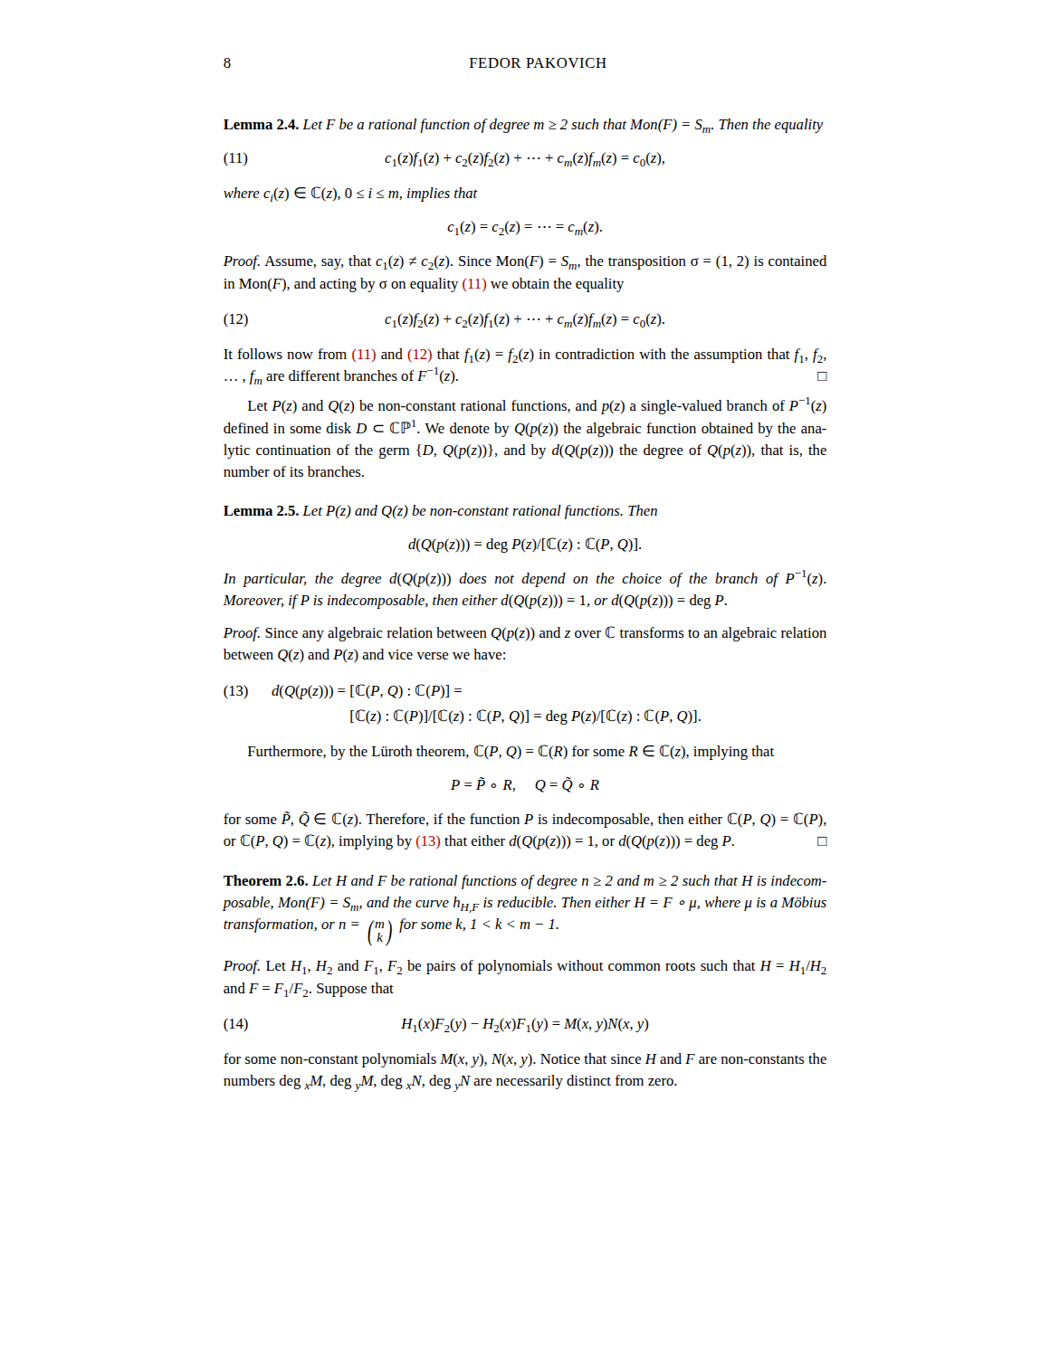8 FEDOR PAKOVICH
Lemma 2.4. Let F be a rational function of degree m ≥ 2 such that Mon(F) = Sm. Then the equality
(11) c1(z)f1(z) + c2(z)f2(z) + ⋯ + cm(z)fm(z) = c0(z),
where ci(z) ∈ ℂ(z), 0 ≤ i ≤ m, implies that
c1(z) = c2(z) = ⋯ = cm(z).
Proof. Assume, say, that c1(z) ≠ c2(z). Since Mon(F) = Sm, the transposition σ = (1, 2) is contained in Mon(F), and acting by σ on equality (11) we obtain the equality
(12) c1(z)f2(z) + c2(z)f1(z) + ⋯ + cm(z)fm(z) = c0(z).
It follows now from (11) and (12) that f1(z) = f2(z) in contradiction with the assumption that f1, f2, … , fm are different branches of F−1(z). □
Let P(z) and Q(z) be non-constant rational functions, and p(z) a single-valued branch of P−1(z) defined in some disk D ⊂ ℂℙ1. We denote by Q(p(z)) the algebraic function obtained by the analytic continuation of the germ {D, Q(p(z))}, and by d(Q(p(z))) the degree of Q(p(z)), that is, the number of its branches.
Lemma 2.5. Let P(z) and Q(z) be non-constant rational functions. Then
d(Q(p(z))) = deg P(z)/[ℂ(z) : ℂ(P, Q)].
In particular, the degree d(Q(p(z))) does not depend on the choice of the branch of P−1(z). Moreover, if P is indecomposable, then either d(Q(p(z))) = 1, or d(Q(p(z))) = deg P.
Proof. Since any algebraic relation between Q(p(z)) and z over ℂ transforms to an algebraic relation between Q(z) and P(z) and vice verse we have:
(13) d(Q(p(z))) = [ℂ(P, Q) : ℂ(P)] = [ℂ(z) : ℂ(P)]/[ℂ(z) : ℂ(P, Q)] = deg P(z)/[ℂ(z) : ℂ(P, Q)].
Furthermore, by the Lüroth theorem, ℂ(P, Q) = ℂ(R) for some R ∈ ℂ(z), implying that
P = P̃ ∘ R, Q = Q̃ ∘ R
for some P̃, Q̃ ∈ ℂ(z). Therefore, if the function P is indecomposable, then either ℂ(P, Q) = ℂ(P), or ℂ(P, Q) = ℂ(z), implying by (13) that either d(Q(p(z))) = 1, or d(Q(p(z))) = deg P. □
Theorem 2.6. Let H and F be rational functions of degree n ≥ 2 and m ≥ 2 such that H is indecomposable, Mon(F) = Sm, and the curve hH,F is reducible. Then either H = F ∘ μ, where μ is a Möbius transformation, or n = (mk) for some k, 1 < k < m − 1.
Proof. Let H1, H2 and F1, F2 be pairs of polynomials without common roots such that H = H1/H2 and F = F1/F2. Suppose that
(14) H1(x)F2(y) − H2(x)F1(y) = M(x, y)N(x, y)
for some non-constant polynomials M(x, y), N(x, y). Notice that since H and F are non-constants the numbers deg xM, deg yM, deg xN, deg yN are necessarily distinct from zero.